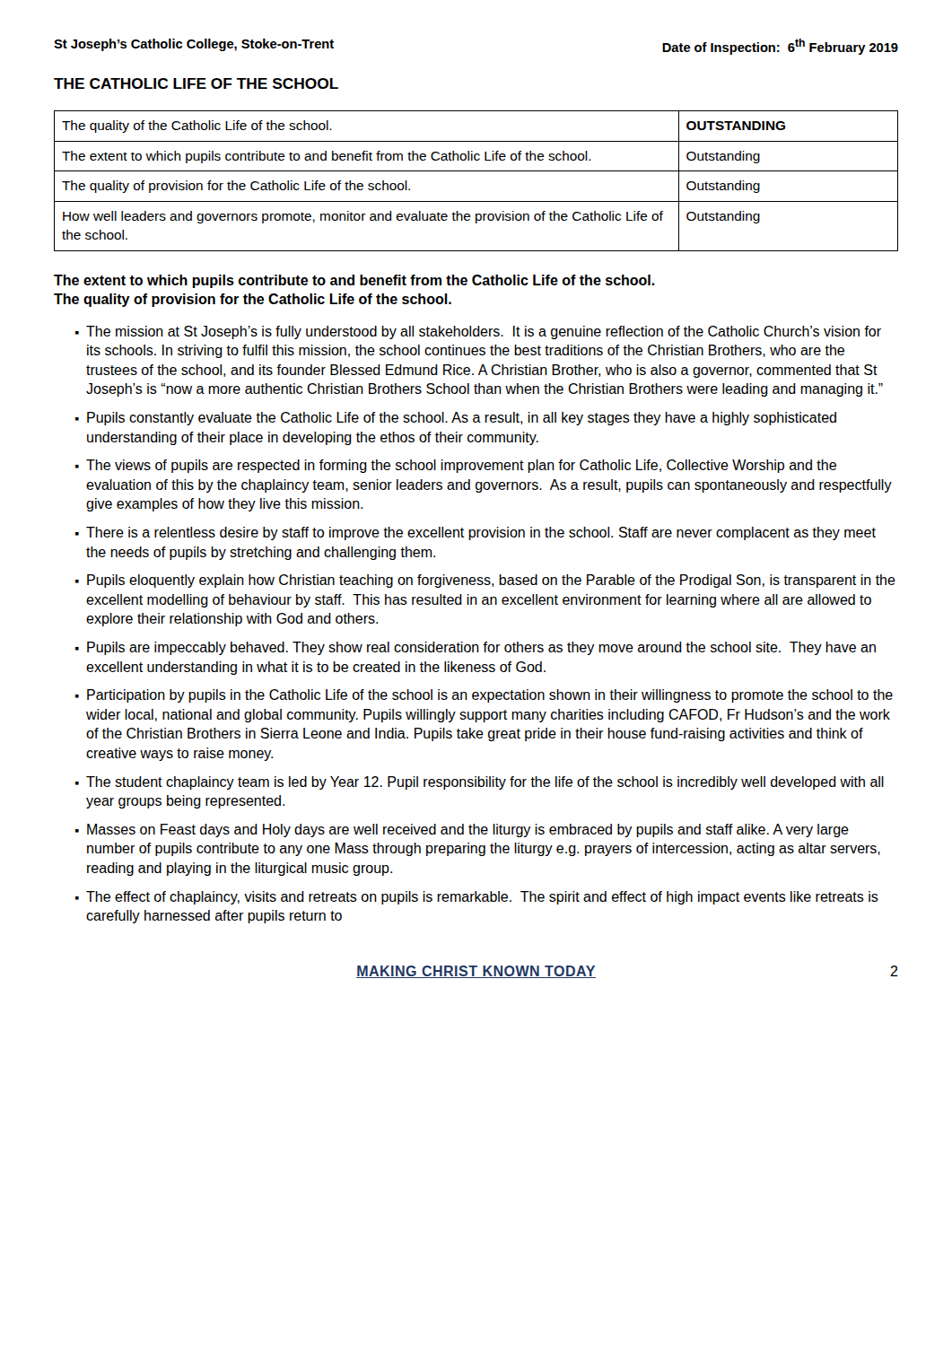St Joseph’s Catholic College, Stoke-on-Trent Date of Inspection: 6th February 2019
THE CATHOLIC LIFE OF THE SCHOOL
| The quality of the Catholic Life of the school. | OUTSTANDING |
| The extent to which pupils contribute to and benefit from the Catholic Life of the school. | Outstanding |
| The quality of provision for the Catholic Life of the school. | Outstanding |
| How well leaders and governors promote, monitor and evaluate the provision of the Catholic Life of the school. | Outstanding |
The extent to which pupils contribute to and benefit from the Catholic Life of the school.
The quality of provision for the Catholic Life of the school.
The mission at St Joseph’s is fully understood by all stakeholders. It is a genuine reflection of the Catholic Church’s vision for its schools. In striving to fulfil this mission, the school continues the best traditions of the Christian Brothers, who are the trustees of the school, and its founder Blessed Edmund Rice. A Christian Brother, who is also a governor, commented that St Joseph’s is “now a more authentic Christian Brothers School than when the Christian Brothers were leading and managing it.”
Pupils constantly evaluate the Catholic Life of the school. As a result, in all key stages they have a highly sophisticated understanding of their place in developing the ethos of their community.
The views of pupils are respected in forming the school improvement plan for Catholic Life, Collective Worship and the evaluation of this by the chaplaincy team, senior leaders and governors. As a result, pupils can spontaneously and respectfully give examples of how they live this mission.
There is a relentless desire by staff to improve the excellent provision in the school. Staff are never complacent as they meet the needs of pupils by stretching and challenging them.
Pupils eloquently explain how Christian teaching on forgiveness, based on the Parable of the Prodigal Son, is transparent in the excellent modelling of behaviour by staff. This has resulted in an excellent environment for learning where all are allowed to explore their relationship with God and others.
Pupils are impeccably behaved. They show real consideration for others as they move around the school site. They have an excellent understanding in what it is to be created in the likeness of God.
Participation by pupils in the Catholic Life of the school is an expectation shown in their willingness to promote the school to the wider local, national and global community. Pupils willingly support many charities including CAFOD, Fr Hudson’s and the work of the Christian Brothers in Sierra Leone and India. Pupils take great pride in their house fund-raising activities and think of creative ways to raise money.
The student chaplaincy team is led by Year 12. Pupil responsibility for the life of the school is incredibly well developed with all year groups being represented.
Masses on Feast days and Holy days are well received and the liturgy is embraced by pupils and staff alike. A very large number of pupils contribute to any one Mass through preparing the liturgy e.g. prayers of intercession, acting as altar servers, reading and playing in the liturgical music group.
The effect of chaplaincy, visits and retreats on pupils is remarkable. The spirit and effect of high impact events like retreats is carefully harnessed after pupils return to
MAKING CHRIST KNOWN TODAY 2